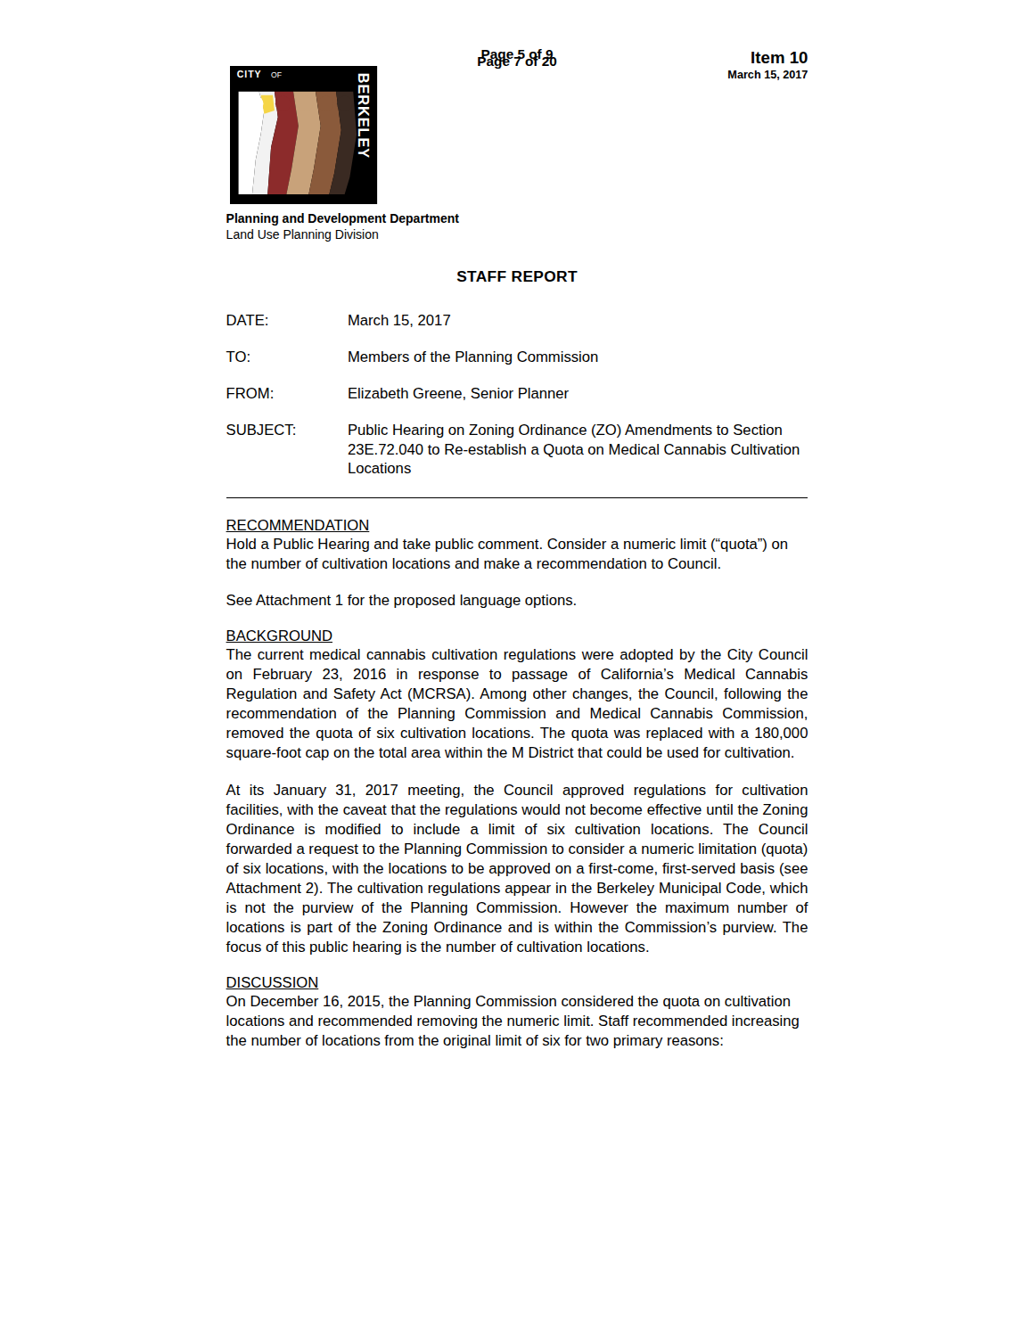Page 5 of 9 Page 7 of 20
Item 10
March 15, 2017
CITY OF BERKELEY
Planning and Development Department
Land Use Planning Division
STAFF REPORT
| DATE: | March 15, 2017 |
| TO: | Members of the Planning Commission |
| FROM: | Elizabeth Greene, Senior Planner |
| SUBJECT: | Public Hearing on Zoning Ordinance (ZO) Amendments to Section 23E.72.040 to Re-establish a Quota on Medical Cannabis Cultivation Locations |
RECOMMENDATION
Hold a Public Hearing and take public comment. Consider a numeric limit (“quota”) on the number of cultivation locations and make a recommendation to Council.
See Attachment 1 for the proposed language options.
BACKGROUND
The current medical cannabis cultivation regulations were adopted by the City Council on February 23, 2016 in response to passage of California’s Medical Cannabis Regulation and Safety Act (MCRSA). Among other changes, the Council, following the recommendation of the Planning Commission and Medical Cannabis Commission, removed the quota of six cultivation locations. The quota was replaced with a 180,000 square-foot cap on the total area within the M District that could be used for cultivation.
At its January 31, 2017 meeting, the Council approved regulations for cultivation facilities, with the caveat that the regulations would not become effective until the Zoning Ordinance is modified to include a limit of six cultivation locations. The Council forwarded a request to the Planning Commission to consider a numeric limitation (quota) of six locations, with the locations to be approved on a first-come, first-served basis (see Attachment 2). The cultivation regulations appear in the Berkeley Municipal Code, which is not the purview of the Planning Commission. However the maximum number of locations is part of the Zoning Ordinance and is within the Commission’s purview. The focus of this public hearing is the number of cultivation locations.
DISCUSSION
On December 16, 2015, the Planning Commission considered the quota on cultivation locations and recommended removing the numeric limit. Staff recommended increasing the number of locations from the original limit of six for two primary reasons: